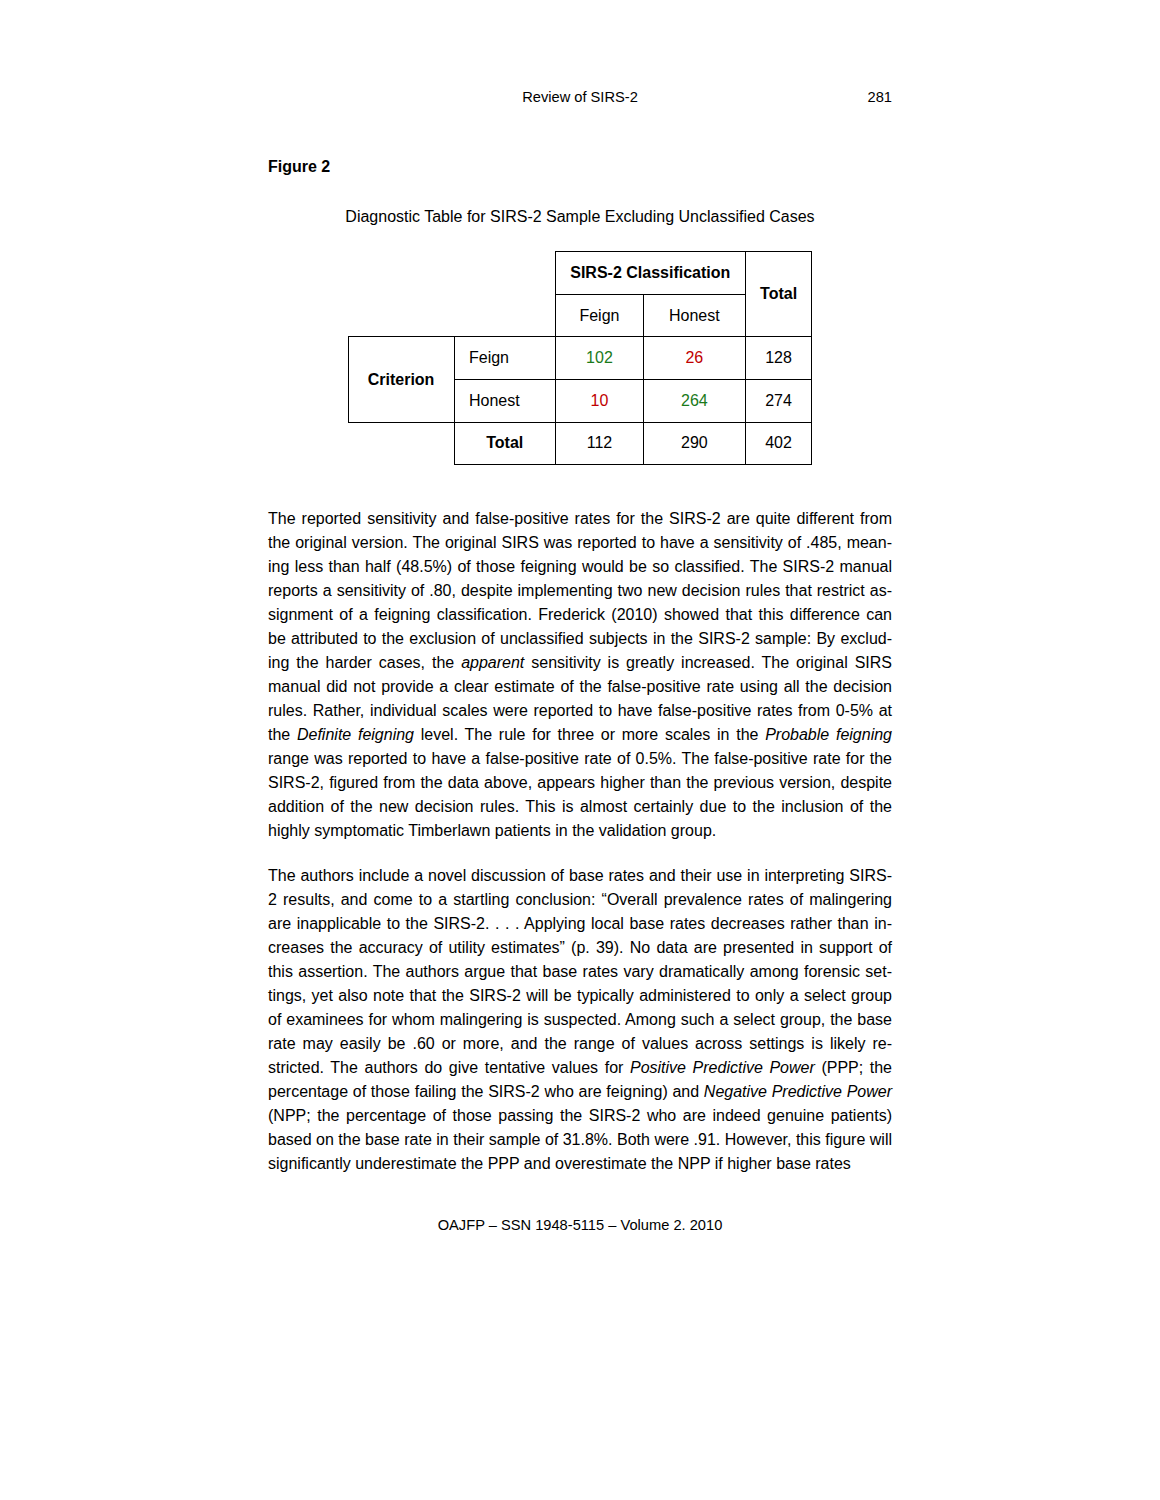Review of SIRS-2 281
Figure 2
Diagnostic Table for SIRS-2 Sample Excluding Unclassified Cases
| | | SIRS-2 Classification | Total |
| | | Feign | Honest |
| Criterion | Feign | 102 | 26 | 128 |
| Honest | 10 | 264 | 274 |
| | Total | 112 | 290 | 402 |
The reported sensitivity and false-positive rates for the SIRS-2 are quite different from the original version. The original SIRS was reported to have a sensitivity of .485, meaning less than half (48.5%) of those feigning would be so classified. The SIRS-2 manual reports a sensitivity of .80, despite implementing two new decision rules that restrict assignment of a feigning classification. Frederick (2010) showed that this difference can be attributed to the exclusion of unclassified subjects in the SIRS-2 sample: By excluding the harder cases, the apparent sensitivity is greatly increased. The original SIRS manual did not provide a clear estimate of the false-positive rate using all the decision rules. Rather, individual scales were reported to have false-positive rates from 0-5% at the Definite feigning level. The rule for three or more scales in the Probable feigning range was reported to have a false-positive rate of 0.5%. The false-positive rate for the SIRS-2, figured from the data above, appears higher than the previous version, despite addition of the new decision rules. This is almost certainly due to the inclusion of the highly symptomatic Timberlawn patients in the validation group.
The authors include a novel discussion of base rates and their use in interpreting SIRS-2 results, and come to a startling conclusion: “Overall prevalence rates of malingering are inapplicable to the SIRS-2. . . . Applying local base rates decreases rather than increases the accuracy of utility estimates” (p. 39). No data are presented in support of this assertion. The authors argue that base rates vary dramatically among forensic settings, yet also note that the SIRS-2 will be typically administered to only a select group of examinees for whom malingering is suspected. Among such a select group, the base rate may easily be .60 or more, and the range of values across settings is likely restricted. The authors do give tentative values for Positive Predictive Power (PPP; the percentage of those failing the SIRS-2 who are feigning) and Negative Predictive Power (NPP; the percentage of those passing the SIRS-2 who are indeed genuine patients) based on the base rate in their sample of 31.8%. Both were .91. However, this figure will significantly underestimate the PPP and overestimate the NPP if higher base rates
OAJFP – SSN 1948-5115 – Volume 2. 2010